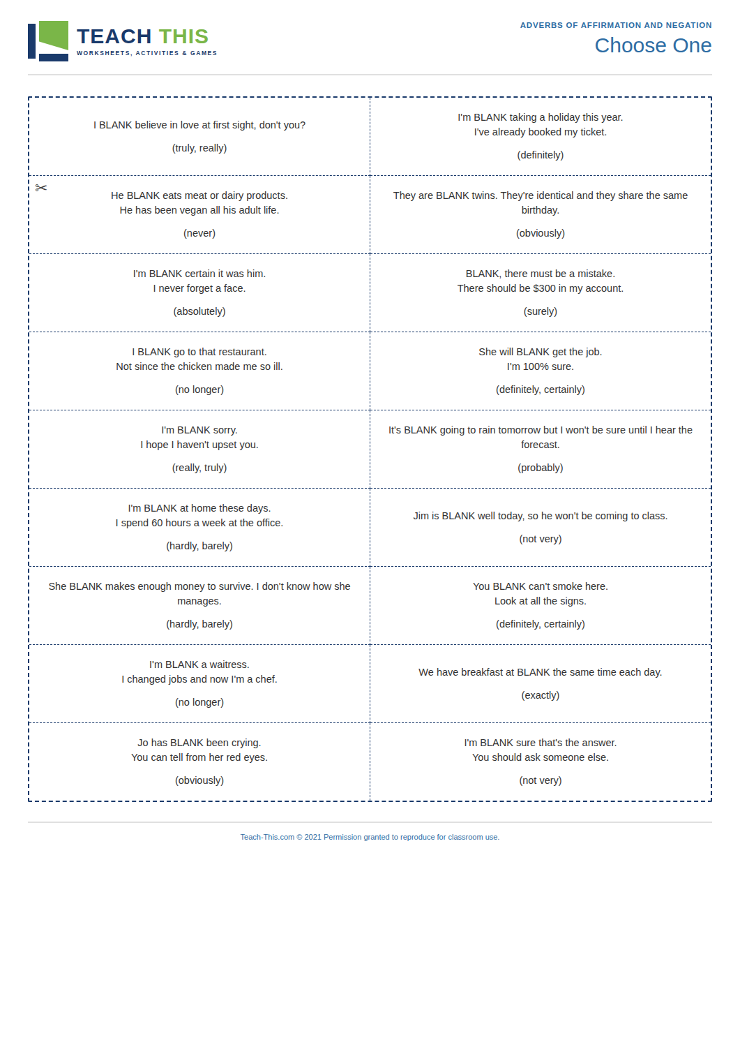TEACH THIS
WORKSHEETS, ACTIVITIES & GAMES
Adverbs of Affirmation and Negation
Choose One
✂
| I BLANK believe in love at first sight, don't you? (truly, really) | I'm BLANK taking a holiday this year. I've already booked my ticket. (definitely) |
| He BLANK eats meat or dairy products. He has been vegan all his adult life. (never) | They are BLANK twins. They're identical and they share the same birthday. (obviously) |
| I'm BLANK certain it was him. I never forget a face. (absolutely) | BLANK, there must be a mistake. There should be $300 in my account. (surely) |
| I BLANK go to that restaurant. Not since the chicken made me so ill. (no longer) | She will BLANK get the job. I'm 100% sure. (definitely, certainly) |
| I'm BLANK sorry. I hope I haven't upset you. (really, truly) | It's BLANK going to rain tomorrow but I won't be sure until I hear the forecast. (probably) |
| I'm BLANK at home these days. I spend 60 hours a week at the office. (hardly, barely) | Jim is BLANK well today, so he won't be coming to class. (not very) |
| She BLANK makes enough money to survive. I don't know how she manages. (hardly, barely) | You BLANK can't smoke here. Look at all the signs. (definitely, certainly) |
| I'm BLANK a waitress. I changed jobs and now I'm a chef. (no longer) | We have breakfast at BLANK the same time each day. (exactly) |
| Jo has BLANK been crying. You can tell from her red eyes. (obviously) | I'm BLANK sure that's the answer. You should ask someone else. (not very) |
Teach-This.com © 2021 Permission granted to reproduce for classroom use.